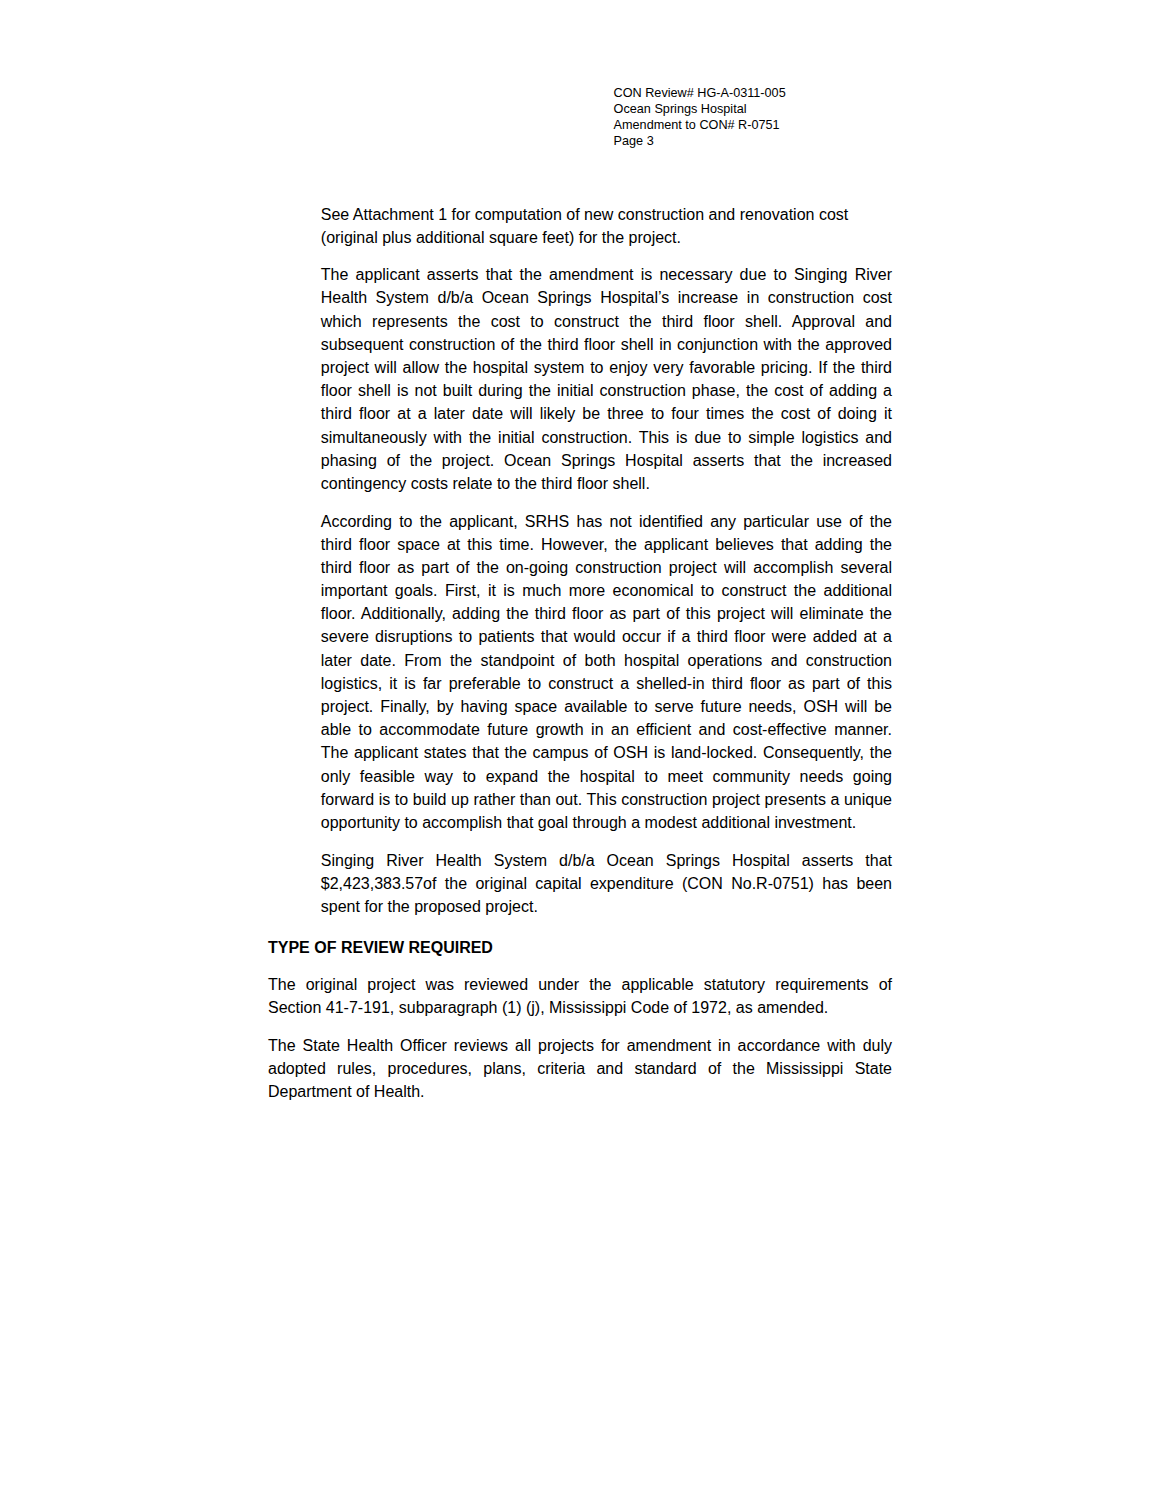CON Review# HG-A-0311-005
Ocean Springs Hospital
Amendment to CON# R-0751
Page 3
See Attachment 1 for computation of new construction and renovation cost (original plus additional square feet) for the project.
The applicant asserts that the amendment is necessary due to Singing River Health System d/b/a Ocean Springs Hospital’s increase in construction cost which represents the cost to construct the third floor shell. Approval and subsequent construction of the third floor shell in conjunction with the approved project will allow the hospital system to enjoy very favorable pricing. If the third floor shell is not built during the initial construction phase, the cost of adding a third floor at a later date will likely be three to four times the cost of doing it simultaneously with the initial construction. This is due to simple logistics and phasing of the project. Ocean Springs Hospital asserts that the increased contingency costs relate to the third floor shell.
According to the applicant, SRHS has not identified any particular use of the third floor space at this time. However, the applicant believes that adding the third floor as part of the on-going construction project will accomplish several important goals. First, it is much more economical to construct the additional floor. Additionally, adding the third floor as part of this project will eliminate the severe disruptions to patients that would occur if a third floor were added at a later date. From the standpoint of both hospital operations and construction logistics, it is far preferable to construct a shelled-in third floor as part of this project. Finally, by having space available to serve future needs, OSH will be able to accommodate future growth in an efficient and cost-effective manner. The applicant states that the campus of OSH is land-locked. Consequently, the only feasible way to expand the hospital to meet community needs going forward is to build up rather than out. This construction project presents a unique opportunity to accomplish that goal through a modest additional investment.
Singing River Health System d/b/a Ocean Springs Hospital asserts that $2,423,383.57of the original capital expenditure (CON No.R-0751) has been spent for the proposed project.
TYPE OF REVIEW REQUIRED
The original project was reviewed under the applicable statutory requirements of Section 41-7-191, subparagraph (1) (j), Mississippi Code of 1972, as amended.
The State Health Officer reviews all projects for amendment in accordance with duly adopted rules, procedures, plans, criteria and standard of the Mississippi State Department of Health.